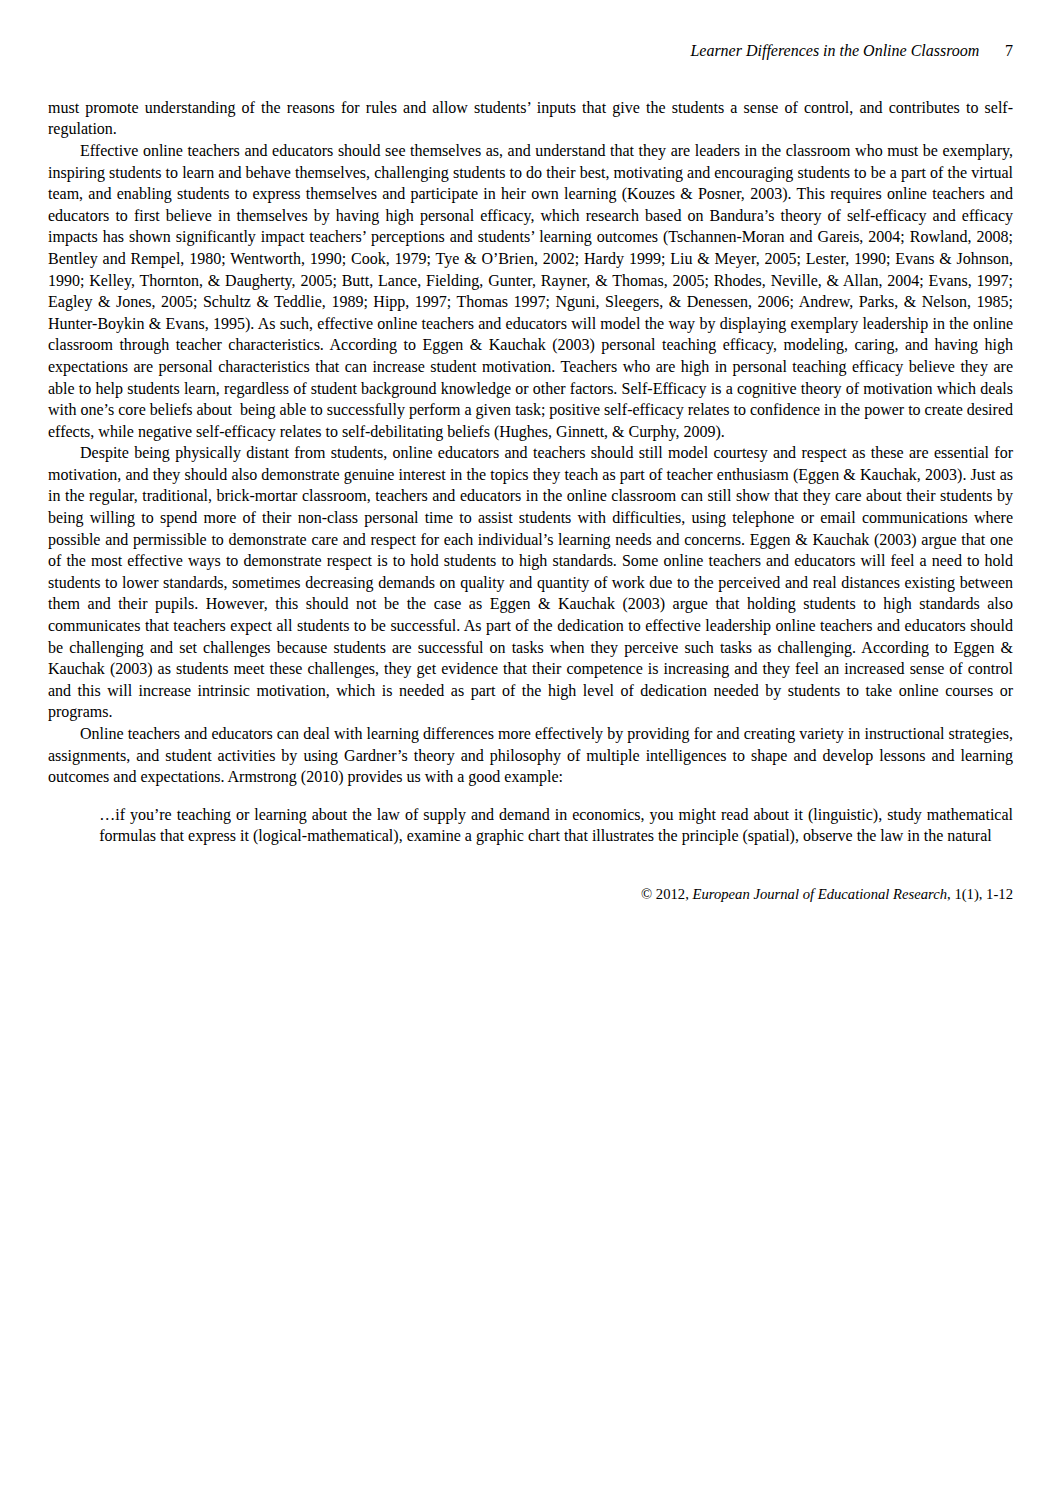Learner Differences in the Online Classroom 7
must promote understanding of the reasons for rules and allow students’ inputs that give the students a sense of control, and contributes to self-regulation.
Effective online teachers and educators should see themselves as, and understand that they are leaders in the classroom who must be exemplary, inspiring students to learn and behave themselves, challenging students to do their best, motivating and encouraging students to be a part of the virtual team, and enabling students to express themselves and participate in heir own learning (Kouzes & Posner, 2003). This requires online teachers and educators to first believe in themselves by having high personal efficacy, which research based on Bandura’s theory of self-efficacy and efficacy impacts has shown significantly impact teachers’ perceptions and students’ learning outcomes (Tschannen-Moran and Gareis, 2004; Rowland, 2008; Bentley and Rempel, 1980; Wentworth, 1990; Cook, 1979; Tye & O’Brien, 2002; Hardy 1999; Liu & Meyer, 2005; Lester, 1990; Evans & Johnson, 1990; Kelley, Thornton, & Daugherty, 2005; Butt, Lance, Fielding, Gunter, Rayner, & Thomas, 2005; Rhodes, Neville, & Allan, 2004; Evans, 1997; Eagley & Jones, 2005; Schultz & Teddlie, 1989; Hipp, 1997; Thomas 1997; Nguni, Sleegers, & Denessen, 2006; Andrew, Parks, & Nelson, 1985; Hunter-Boykin & Evans, 1995). As such, effective online teachers and educators will model the way by displaying exemplary leadership in the online classroom through teacher characteristics. According to Eggen & Kauchak (2003) personal teaching efficacy, modeling, caring, and having high expectations are personal characteristics that can increase student motivation. Teachers who are high in personal teaching efficacy believe they are able to help students learn, regardless of student background knowledge or other factors. Self-Efficacy is a cognitive theory of motivation which deals with one’s core beliefs about being able to successfully perform a given task; positive self-efficacy relates to confidence in the power to create desired effects, while negative self-efficacy relates to self-debilitating beliefs (Hughes, Ginnett, & Curphy, 2009).
Despite being physically distant from students, online educators and teachers should still model courtesy and respect as these are essential for motivation, and they should also demonstrate genuine interest in the topics they teach as part of teacher enthusiasm (Eggen & Kauchak, 2003). Just as in the regular, traditional, brick-mortar classroom, teachers and educators in the online classroom can still show that they care about their students by being willing to spend more of their non-class personal time to assist students with difficulties, using telephone or email communications where possible and permissible to demonstrate care and respect for each individual’s learning needs and concerns. Eggen & Kauchak (2003) argue that one of the most effective ways to demonstrate respect is to hold students to high standards. Some online teachers and educators will feel a need to hold students to lower standards, sometimes decreasing demands on quality and quantity of work due to the perceived and real distances existing between them and their pupils. However, this should not be the case as Eggen & Kauchak (2003) argue that holding students to high standards also communicates that teachers expect all students to be successful. As part of the dedication to effective leadership online teachers and educators should be challenging and set challenges because students are successful on tasks when they perceive such tasks as challenging. According to Eggen & Kauchak (2003) as students meet these challenges, they get evidence that their competence is increasing and they feel an increased sense of control and this will increase intrinsic motivation, which is needed as part of the high level of dedication needed by students to take online courses or programs.
Online teachers and educators can deal with learning differences more effectively by providing for and creating variety in instructional strategies, assignments, and student activities by using Gardner’s theory and philosophy of multiple intelligences to shape and develop lessons and learning outcomes and expectations. Armstrong (2010) provides us with a good example:
…if you’re teaching or learning about the law of supply and demand in economics, you might read about it (linguistic), study mathematical formulas that express it (logical-mathematical), examine a graphic chart that illustrates the principle (spatial), observe the law in the natural
© 2012, European Journal of Educational Research, 1(1), 1-12